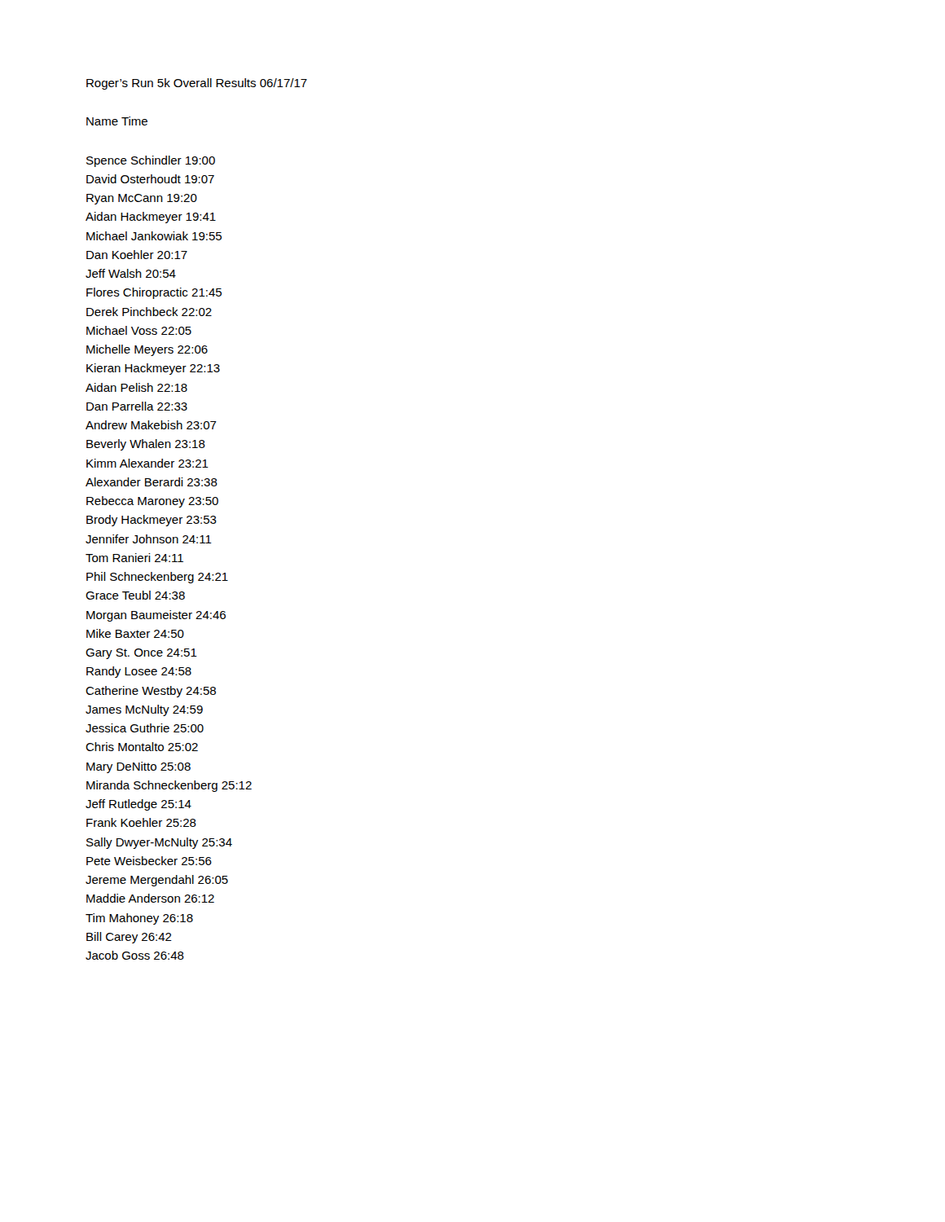Roger’s Run 5k Overall Results 06/17/17
Name Time
Spence Schindler 19:00
David Osterhoudt 19:07
Ryan McCann 19:20
Aidan Hackmeyer 19:41
Michael Jankowiak 19:55
Dan Koehler 20:17
Jeff Walsh 20:54
Flores Chiropractic 21:45
Derek Pinchbeck 22:02
Michael Voss 22:05
Michelle Meyers 22:06
Kieran Hackmeyer 22:13
Aidan Pelish 22:18
Dan Parrella 22:33
Andrew Makebish 23:07
Beverly Whalen 23:18
Kimm Alexander 23:21
Alexander Berardi 23:38
Rebecca Maroney 23:50
Brody Hackmeyer 23:53
Jennifer Johnson 24:11
Tom Ranieri 24:11
Phil Schneckenberg 24:21
Grace Teubl 24:38
Morgan Baumeister 24:46
Mike Baxter 24:50
Gary St. Once 24:51
Randy Losee 24:58
Catherine Westby 24:58
James McNulty 24:59
Jessica Guthrie 25:00
Chris Montalto 25:02
Mary DeNitto 25:08
Miranda Schneckenberg 25:12
Jeff Rutledge 25:14
Frank Koehler 25:28
Sally Dwyer-McNulty 25:34
Pete Weisbecker 25:56
Jereme Mergendahl 26:05
Maddie Anderson 26:12
Tim Mahoney 26:18
Bill Carey 26:42
Jacob Goss 26:48